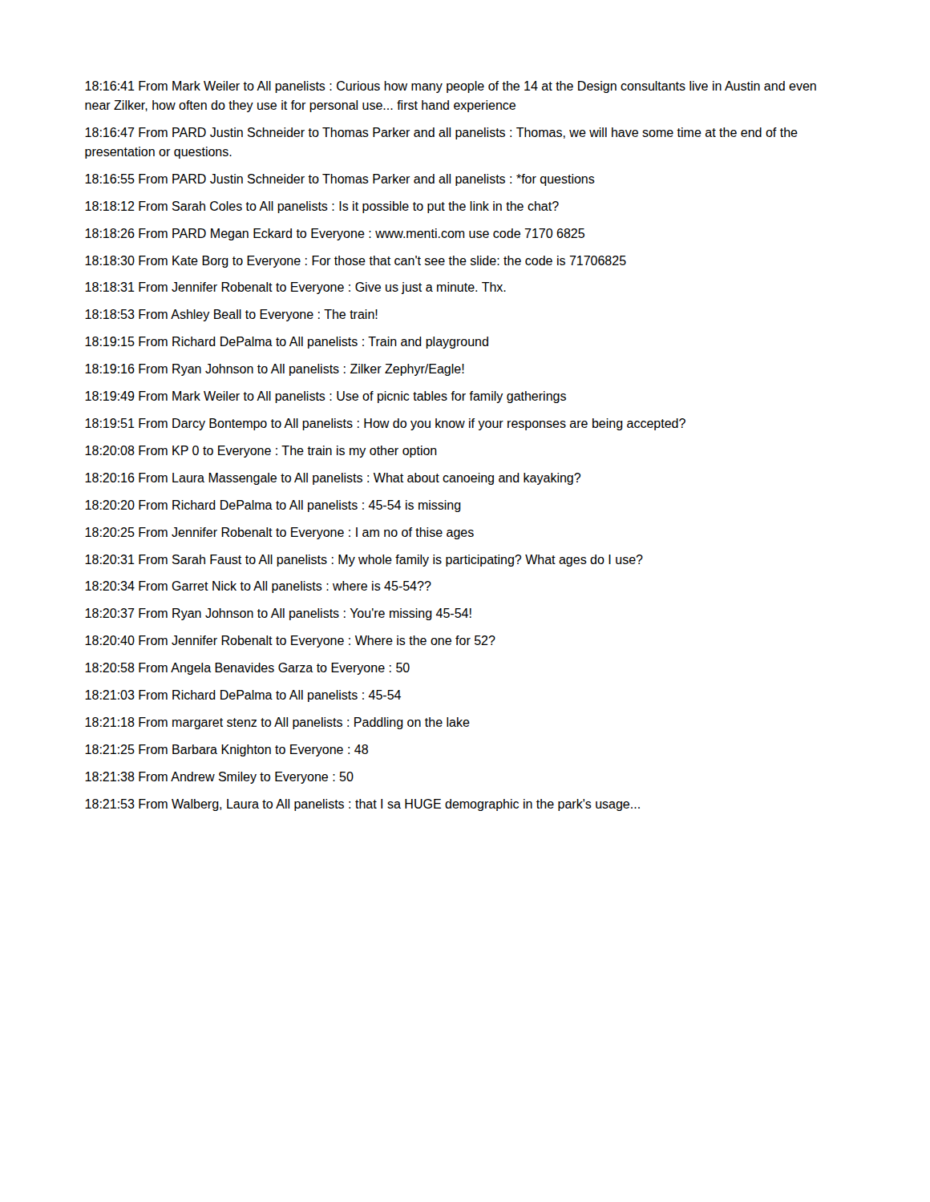18:16:41 From Mark Weiler to All panelists : Curious how many people of the 14 at the Design consultants live in Austin and even near Zilker, how often do they use it for personal use... first hand experience
18:16:47 From PARD Justin Schneider to Thomas Parker and all panelists : Thomas, we will have some time at the end of the presentation or questions.
18:16:55 From PARD Justin Schneider to Thomas Parker and all panelists : *for questions
18:18:12 From Sarah Coles to All panelists : Is it possible to put the link in the chat?
18:18:26 From PARD Megan Eckard to Everyone : www.menti.com use code 7170 6825
18:18:30 From Kate Borg to Everyone : For those that can't see the slide: the code is 71706825
18:18:31 From Jennifer Robenalt to Everyone : Give us just a minute. Thx.
18:18:53 From Ashley Beall to Everyone : The train!
18:19:15 From Richard DePalma to All panelists : Train and playground
18:19:16 From Ryan Johnson to All panelists : Zilker Zephyr/Eagle!
18:19:49 From Mark Weiler to All panelists : Use of picnic tables for family gatherings
18:19:51 From Darcy Bontempo to All panelists : How do you know if your responses are being accepted?
18:20:08 From KP 0 to Everyone : The train is my other option
18:20:16 From Laura Massengale to All panelists : What about canoeing and kayaking?
18:20:20 From Richard DePalma to All panelists : 45-54 is missing
18:20:25 From Jennifer Robenalt to Everyone : I am no of thise ages
18:20:31 From Sarah Faust to All panelists : My whole family is participating? What ages do I use?
18:20:34 From Garret Nick to All panelists : where is 45-54??
18:20:37 From Ryan Johnson to All panelists : You're missing 45-54!
18:20:40 From Jennifer Robenalt to Everyone : Where is the one for 52?
18:20:58 From Angela Benavides Garza to Everyone : 50
18:21:03 From Richard DePalma to All panelists : 45-54
18:21:18 From margaret stenz to All panelists : Paddling on the lake
18:21:25 From Barbara Knighton to Everyone : 48
18:21:38 From Andrew Smiley to Everyone : 50
18:21:53 From Walberg, Laura to All panelists : that I sa HUGE demographic in the park's usage...